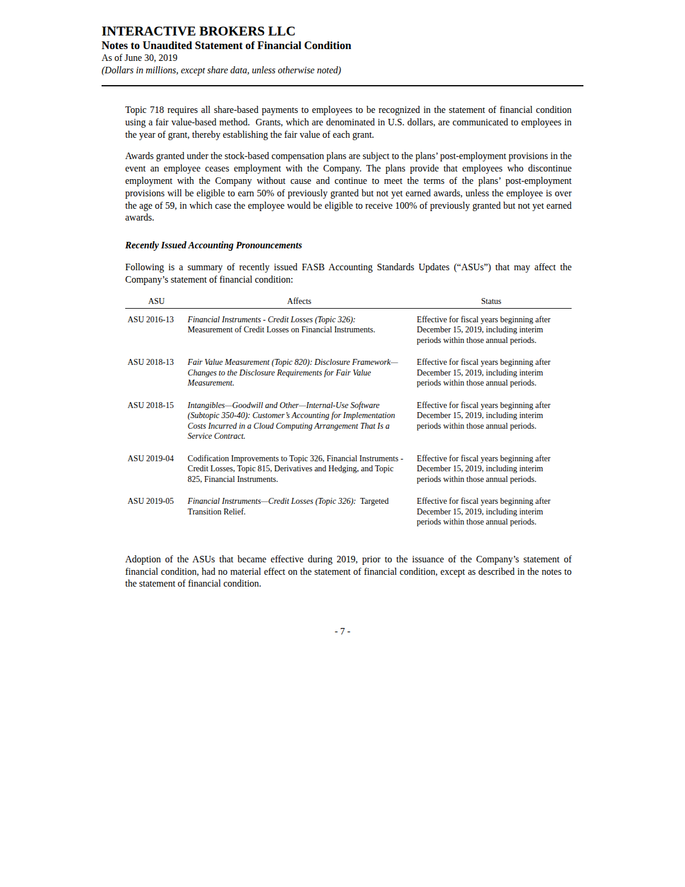INTERACTIVE BROKERS LLC
Notes to Unaudited Statement of Financial Condition
As of June 30, 2019
(Dollars in millions, except share data, unless otherwise noted)
Topic 718 requires all share-based payments to employees to be recognized in the statement of financial condition using a fair value-based method. Grants, which are denominated in U.S. dollars, are communicated to employees in the year of grant, thereby establishing the fair value of each grant.
Awards granted under the stock-based compensation plans are subject to the plans’ post-employment provisions in the event an employee ceases employment with the Company. The plans provide that employees who discontinue employment with the Company without cause and continue to meet the terms of the plans’ post-employment provisions will be eligible to earn 50% of previously granted but not yet earned awards, unless the employee is over the age of 59, in which case the employee would be eligible to receive 100% of previously granted but not yet earned awards.
Recently Issued Accounting Pronouncements
Following is a summary of recently issued FASB Accounting Standards Updates (“ASUs”) that may affect the Company’s statement of financial condition:
| ASU | Affects | Status |
| --- | --- | --- |
| ASU 2016-13 | Financial Instruments - Credit Losses (Topic 326): Measurement of Credit Losses on Financial Instruments. | Effective for fiscal years beginning after December 15, 2019, including interim periods within those annual periods. |
| ASU 2018-13 | Fair Value Measurement (Topic 820): Disclosure Framework—Changes to the Disclosure Requirements for Fair Value Measurement. | Effective for fiscal years beginning after December 15, 2019, including interim periods within those annual periods. |
| ASU 2018-15 | Intangibles—Goodwill and Other—Internal-Use Software (Subtopic 350-40): Customer’s Accounting for Implementation Costs Incurred in a Cloud Computing Arrangement That Is a Service Contract. | Effective for fiscal years beginning after December 15, 2019, including interim periods within those annual periods. |
| ASU 2019-04 | Codification Improvements to Topic 326, Financial Instruments - Credit Losses, Topic 815, Derivatives and Hedging, and Topic 825, Financial Instruments. | Effective for fiscal years beginning after December 15, 2019, including interim periods within those annual periods. |
| ASU 2019-05 | Financial Instruments—Credit Losses (Topic 326): Targeted Transition Relief. | Effective for fiscal years beginning after December 15, 2019, including interim periods within those annual periods. |
Adoption of the ASUs that became effective during 2019, prior to the issuance of the Company’s statement of financial condition, had no material effect on the statement of financial condition, except as described in the notes to the statement of financial condition.
- 7 -